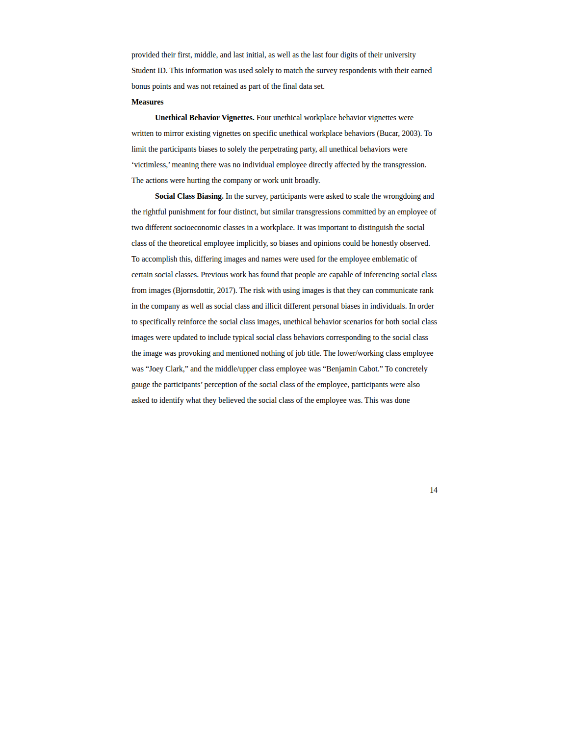provided their first, middle, and last initial, as well as the last four digits of their university Student ID. This information was used solely to match the survey respondents with their earned bonus points and was not retained as part of the final data set.
Measures
Unethical Behavior Vignettes. Four unethical workplace behavior vignettes were written to mirror existing vignettes on specific unethical workplace behaviors (Bucar, 2003). To limit the participants biases to solely the perpetrating party, all unethical behaviors were ‘victimless,’ meaning there was no individual employee directly affected by the transgression. The actions were hurting the company or work unit broadly.
Social Class Biasing. In the survey, participants were asked to scale the wrongdoing and the rightful punishment for four distinct, but similar transgressions committed by an employee of two different socioeconomic classes in a workplace. It was important to distinguish the social class of the theoretical employee implicitly, so biases and opinions could be honestly observed. To accomplish this, differing images and names were used for the employee emblematic of certain social classes. Previous work has found that people are capable of inferencing social class from images (Bjornsdottir, 2017). The risk with using images is that they can communicate rank in the company as well as social class and illicit different personal biases in individuals. In order to specifically reinforce the social class images, unethical behavior scenarios for both social class images were updated to include typical social class behaviors corresponding to the social class the image was provoking and mentioned nothing of job title. The lower/working class employee was “Joey Clark,” and the middle/upper class employee was “Benjamin Cabot.” To concretely gauge the participants’ perception of the social class of the employee, participants were also asked to identify what they believed the social class of the employee was. This was done
14